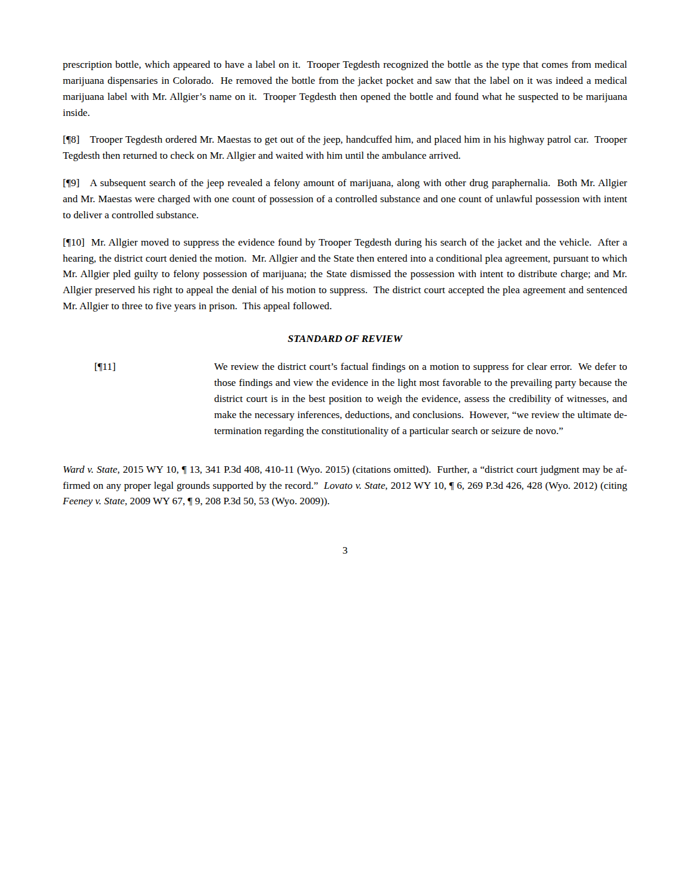prescription bottle, which appeared to have a label on it. Trooper Tegdesth recognized the bottle as the type that comes from medical marijuana dispensaries in Colorado. He removed the bottle from the jacket pocket and saw that the label on it was indeed a medical marijuana label with Mr. Allgier’s name on it. Trooper Tegdesth then opened the bottle and found what he suspected to be marijuana inside.
[¶8] Trooper Tegdesth ordered Mr. Maestas to get out of the jeep, handcuffed him, and placed him in his highway patrol car. Trooper Tegdesth then returned to check on Mr. Allgier and waited with him until the ambulance arrived.
[¶9] A subsequent search of the jeep revealed a felony amount of marijuana, along with other drug paraphernalia. Both Mr. Allgier and Mr. Maestas were charged with one count of possession of a controlled substance and one count of unlawful possession with intent to deliver a controlled substance.
[¶10] Mr. Allgier moved to suppress the evidence found by Trooper Tegdesth during his search of the jacket and the vehicle. After a hearing, the district court denied the motion. Mr. Allgier and the State then entered into a conditional plea agreement, pursuant to which Mr. Allgier pled guilty to felony possession of marijuana; the State dismissed the possession with intent to distribute charge; and Mr. Allgier preserved his right to appeal the denial of his motion to suppress. The district court accepted the plea agreement and sentenced Mr. Allgier to three to five years in prison. This appeal followed.
STANDARD OF REVIEW
[¶11]
We review the district court’s factual findings on a motion to suppress for clear error. We defer to those findings and view the evidence in the light most favorable to the prevailing party because the district court is in the best position to weigh the evidence, assess the credibility of witnesses, and make the necessary inferences, deductions, and conclusions. However, “we review the ultimate determination regarding the constitutionality of a particular search or seizure de novo.”
Ward v. State, 2015 WY 10, ¶ 13, 341 P.3d 408, 410-11 (Wyo. 2015) (citations omitted). Further, a “district court judgment may be affirmed on any proper legal grounds supported by the record.” Lovato v. State, 2012 WY 10, ¶ 6, 269 P.3d 426, 428 (Wyo. 2012) (citing Feeney v. State, 2009 WY 67, ¶ 9, 208 P.3d 50, 53 (Wyo. 2009)).
3